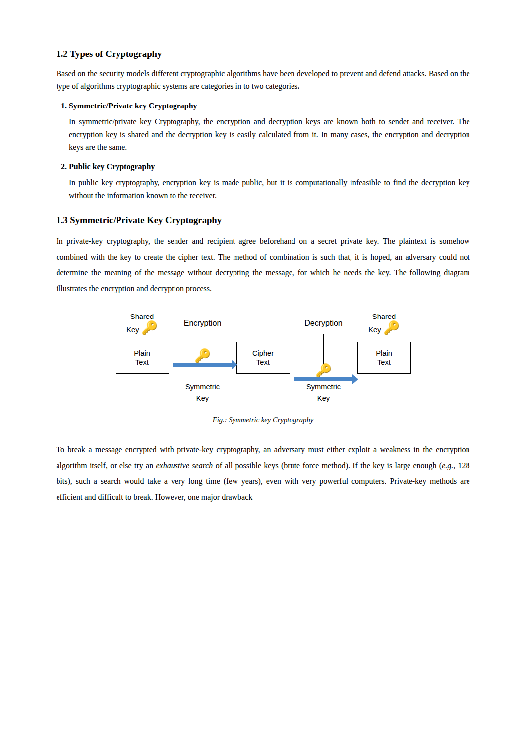1.2 Types of Cryptography
Based on the security models different cryptographic algorithms have been developed to prevent and defend attacks. Based on the type of algorithms cryptographic systems are categories in to two categories.
Symmetric/Private key Cryptography
In symmetric/private key Cryptography, the encryption and decryption keys are known both to sender and receiver. The encryption key is shared and the decryption key is easily calculated from it. In many cases, the encryption and decryption keys are the same.
Public key Cryptography
In public key cryptography, encryption key is made public, but it is computationally infeasible to find the decryption key without the information known to the receiver.
1.3 Symmetric/Private Key Cryptography
In private-key cryptography, the sender and recipient agree beforehand on a secret private key. The plaintext is somehow combined with the key to create the cipher text. The method of combination is such that, it is hoped, an adversary could not determine the meaning of the message without decrypting the message, for which he needs the key. The following diagram illustrates the encryption and decryption process.
| Shared Key 🔑 | Encryption | | Decryption | Shared Key 🔑 |
| Plain Text | 🔑 | Cipher Text | 🔑 | Plain Text |
| | Symmetric Key | | Symmetric Key | |
Fig.: Symmetric key Cryptography
To break a message encrypted with private-key cryptography, an adversary must either exploit a weakness in the encryption algorithm itself, or else try an exhaustive search of all possible keys (brute force method). If the key is large enough (e.g., 128 bits), such a search would take a very long time (few years), even with very powerful computers. Private-key methods are efficient and difficult to break. However, one major drawback